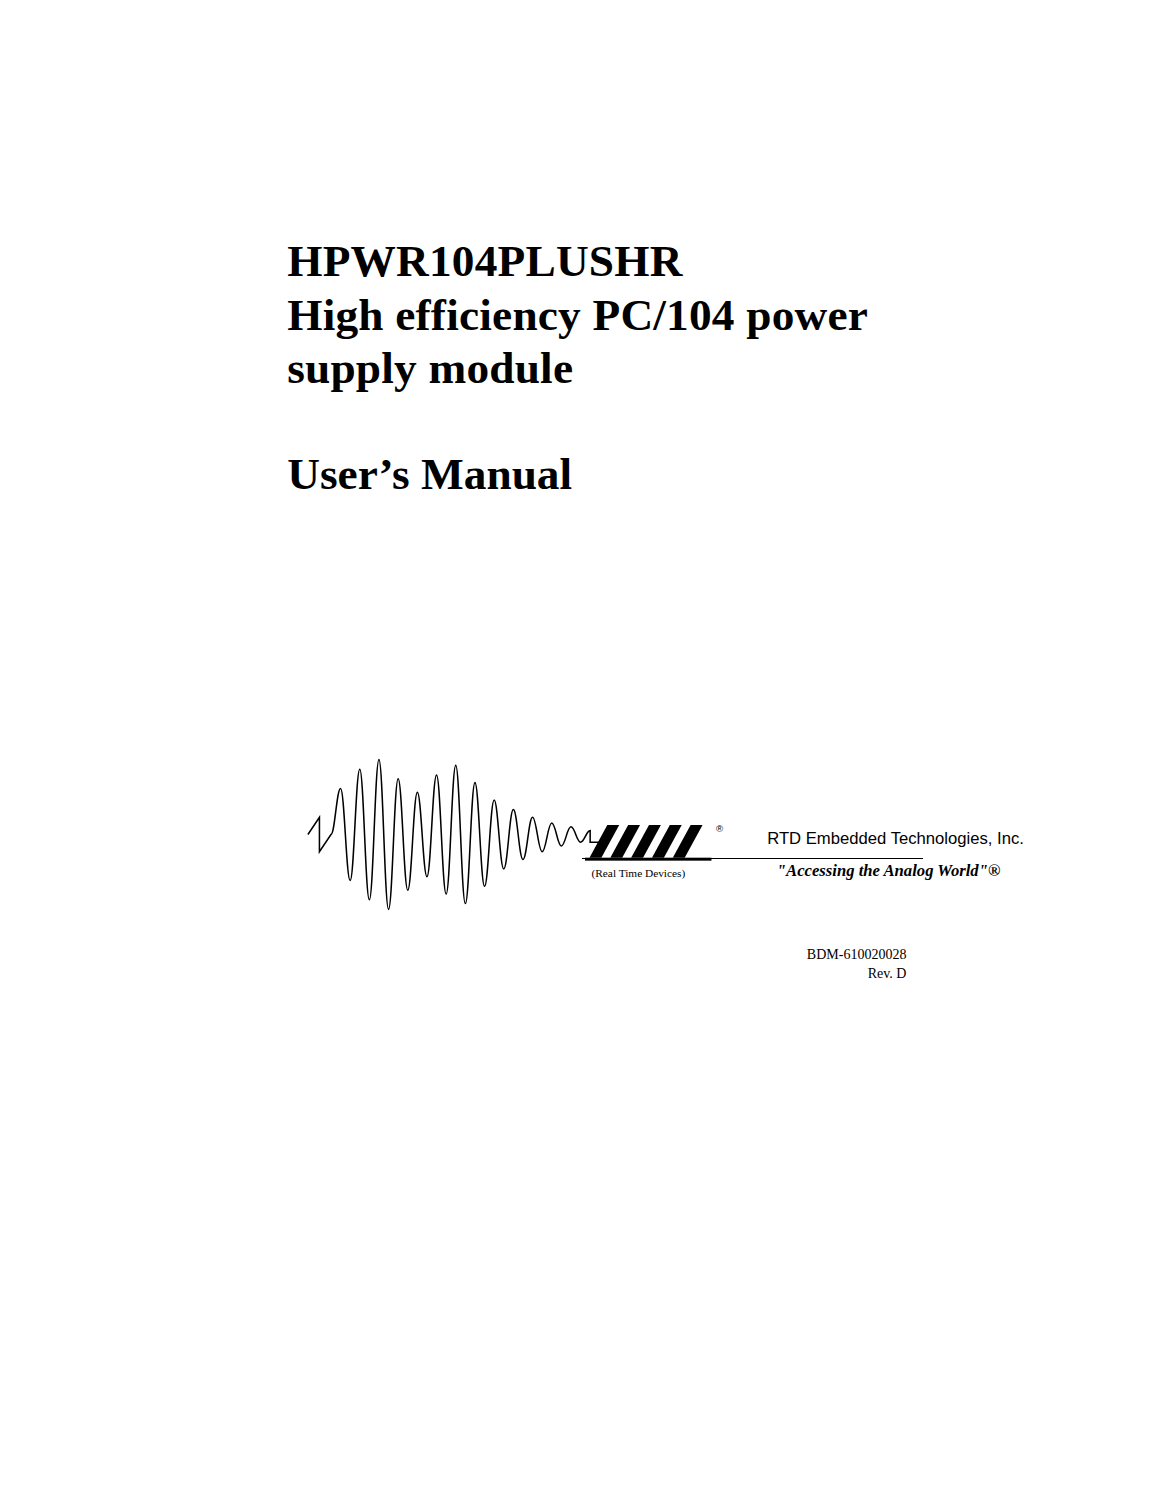HPWR104PLUSHR
High efficiency PC/104 power
supply module
User’s Manual
®
(Real Time Devices)
RTD Embedded Technologies, Inc.
"Accessing the Analog World"®
BDM-610020028
Rev. D